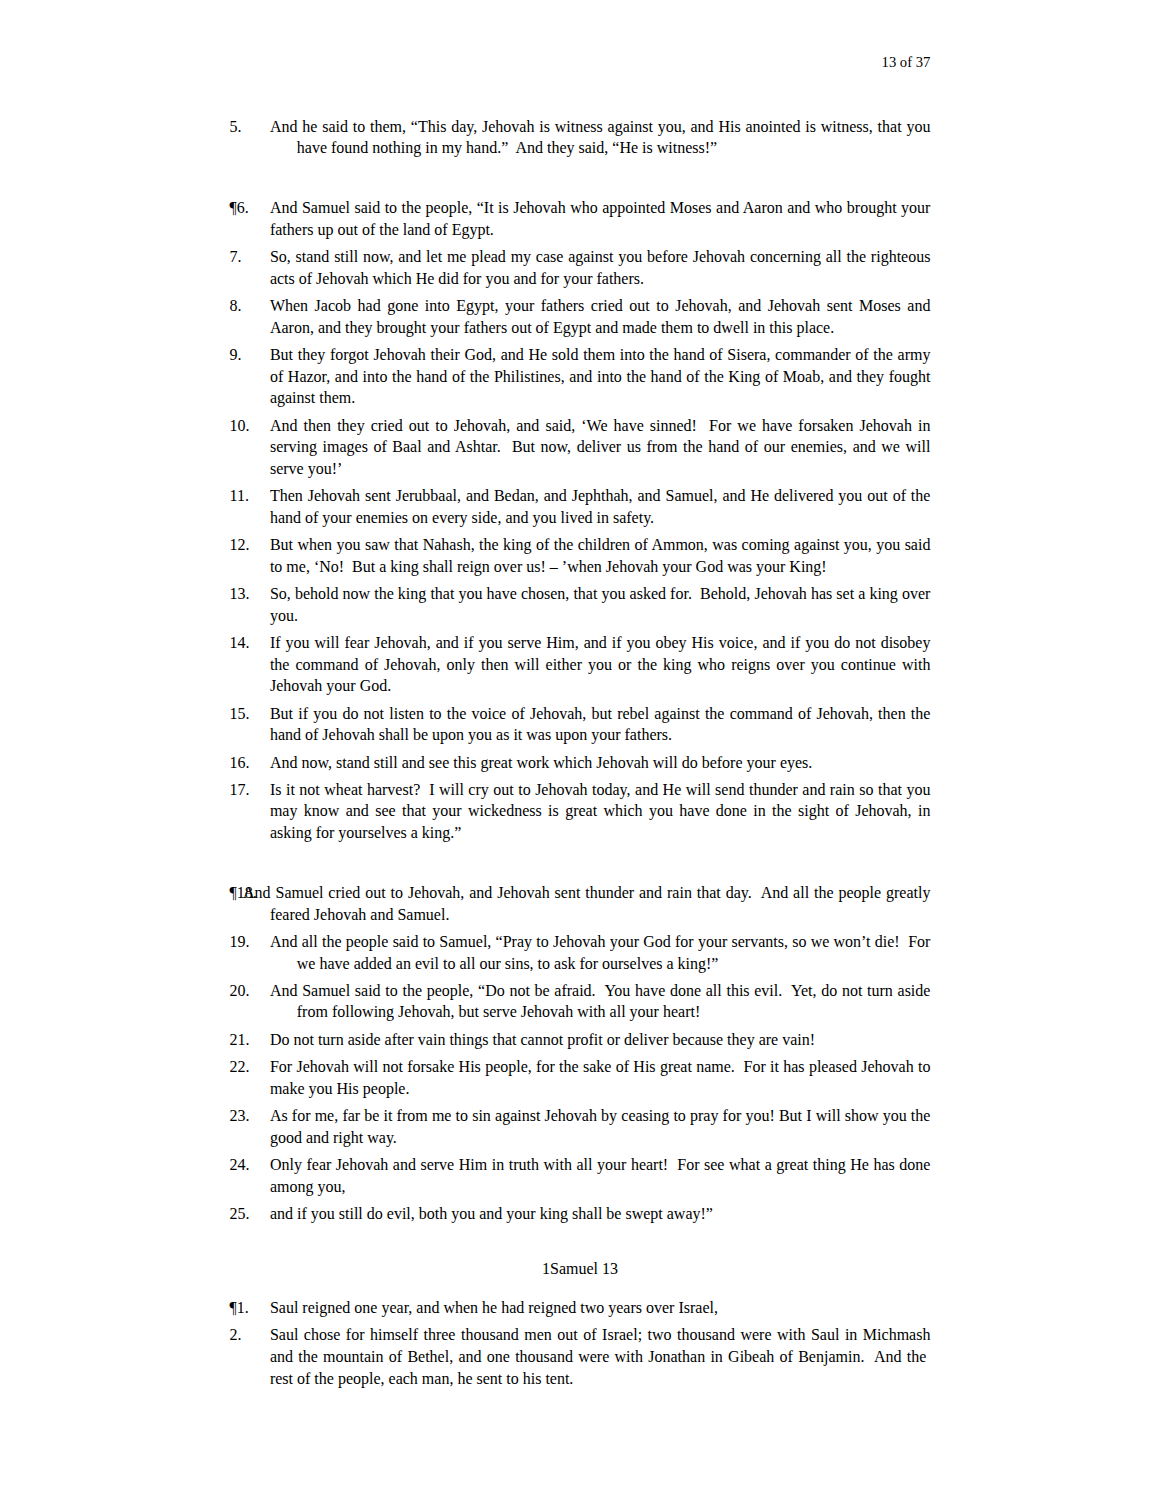13 of 37
5.
And he said to them, “This day, Jehovah is witness against you, and His anointed is witness, that you have found nothing in my hand.” And they said, “He is witness!”
¶6.
And Samuel said to the people, “It is Jehovah who appointed Moses and Aaron and who brought your fathers up out of the land of Egypt.
7.
So, stand still now, and let me plead my case against you before Jehovah concerning all the righteous acts of Jehovah which He did for you and for your fathers.
8.
When Jacob had gone into Egypt, your fathers cried out to Jehovah, and Jehovah sent Moses and Aaron, and they brought your fathers out of Egypt and made them to dwell in this place.
9.
But they forgot Jehovah their God, and He sold them into the hand of Sisera, commander of the army of Hazor, and into the hand of the Philistines, and into the hand of the King of Moab, and they fought against them.
10.
And then they cried out to Jehovah, and said, ‘We have sinned! For we have forsaken Jehovah in serving images of Baal and Ashtar. But now, deliver us from the hand of our enemies, and we will serve you!’
11.
Then Jehovah sent Jerubbaal, and Bedan, and Jephthah, and Samuel, and He delivered you out of the hand of your enemies on every side, and you lived in safety.
12.
But when you saw that Nahash, the king of the children of Ammon, was coming against you, you said to me, ‘No! But a king shall reign over us! – ’when Jehovah your God was your King!
13.
So, behold now the king that you have chosen, that you asked for. Behold, Jehovah has set a king over you.
14.
If you will fear Jehovah, and if you serve Him, and if you obey His voice, and if you do not disobey the command of Jehovah, only then will either you or the king who reigns over you continue with Jehovah your God.
15.
But if you do not listen to the voice of Jehovah, but rebel against the command of Jehovah, then the hand of Jehovah shall be upon you as it was upon your fathers.
16.
And now, stand still and see this great work which Jehovah will do before your eyes.
17.
Is it not wheat harvest? I will cry out to Jehovah today, and He will send thunder and rain so that you may know and see that your wickedness is great which you have done in the sight of Jehovah, in asking for yourselves a king.”
¶18.
And Samuel cried out to Jehovah, and Jehovah sent thunder and rain that day. And all the people greatly feared Jehovah and Samuel.
19.
And all the people said to Samuel, “Pray to Jehovah your God for your servants, so we won’t die! For we have added an evil to all our sins, to ask for ourselves a king!”
20.
And Samuel said to the people, “Do not be afraid. You have done all this evil. Yet, do not turn aside from following Jehovah, but serve Jehovah with all your heart!
21.
Do not turn aside after vain things that cannot profit or deliver because they are vain!
22.
For Jehovah will not forsake His people, for the sake of His great name. For it has pleased Jehovah to make you His people.
23.
As for me, far be it from me to sin against Jehovah by ceasing to pray for you! But I will show you the good and right way.
24.
Only fear Jehovah and serve Him in truth with all your heart! For see what a great thing He has done among you,
25.
and if you still do evil, both you and your king shall be swept away!”
1Samuel 13
¶1.
Saul reigned one year, and when he had reigned two years over Israel,
2.
Saul chose for himself three thousand men out of Israel; two thousand were with Saul in Michmash and the mountain of Bethel, and one thousand were with Jonathan in Gibeah of Benjamin. And the rest of the people, each man, he sent to his tent.